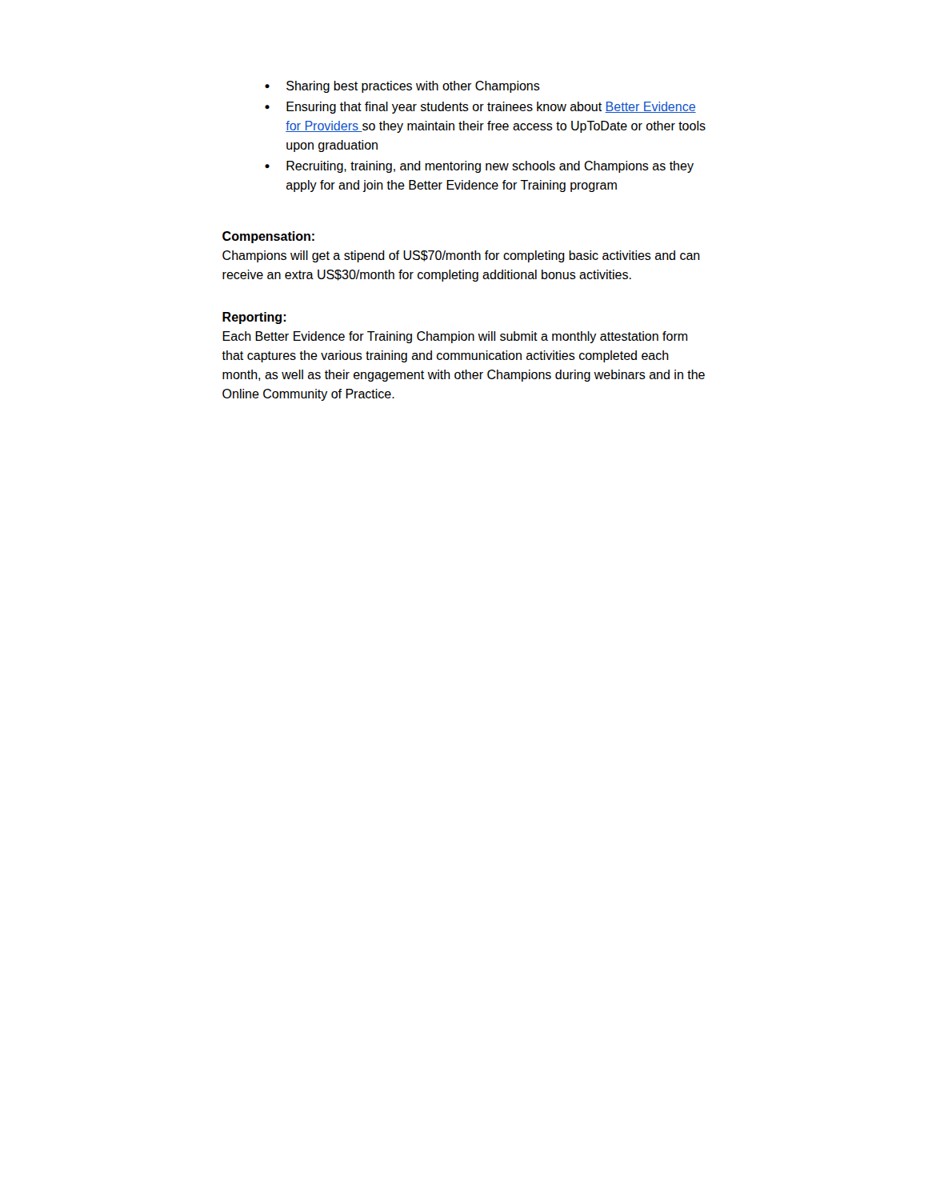Sharing best practices with other Champions
Ensuring that final year students or trainees know about Better Evidence for Providers so they maintain their free access to UpToDate or other tools upon graduation
Recruiting, training, and mentoring new schools and Champions as they apply for and join the Better Evidence for Training program
Compensation:
Champions will get a stipend of US$70/month for completing basic activities and can receive an extra US$30/month for completing additional bonus activities.
Reporting:
Each Better Evidence for Training Champion will submit a monthly attestation form that captures the various training and communication activities completed each month, as well as their engagement with other Champions during webinars and in the Online Community of Practice.